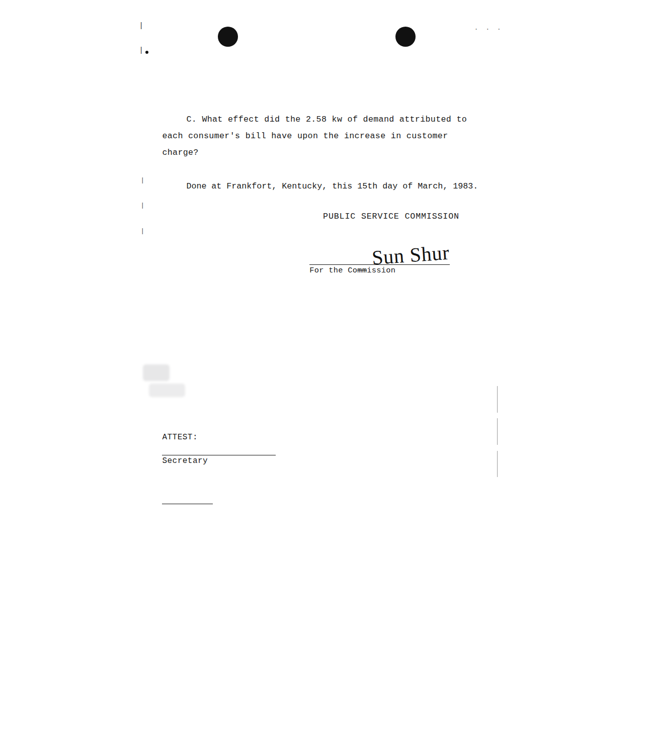| |
. . .
C. What effect did the 2.58 kw of demand attributed to each consumer's bill have upon the increase in customer charge?
Done at Frankfort, Kentucky, this 15th day of March, 1983.
PUBLIC SERVICE COMMISSION
Sun Shur
For the Commission
| | |
ATTEST:
Secretary